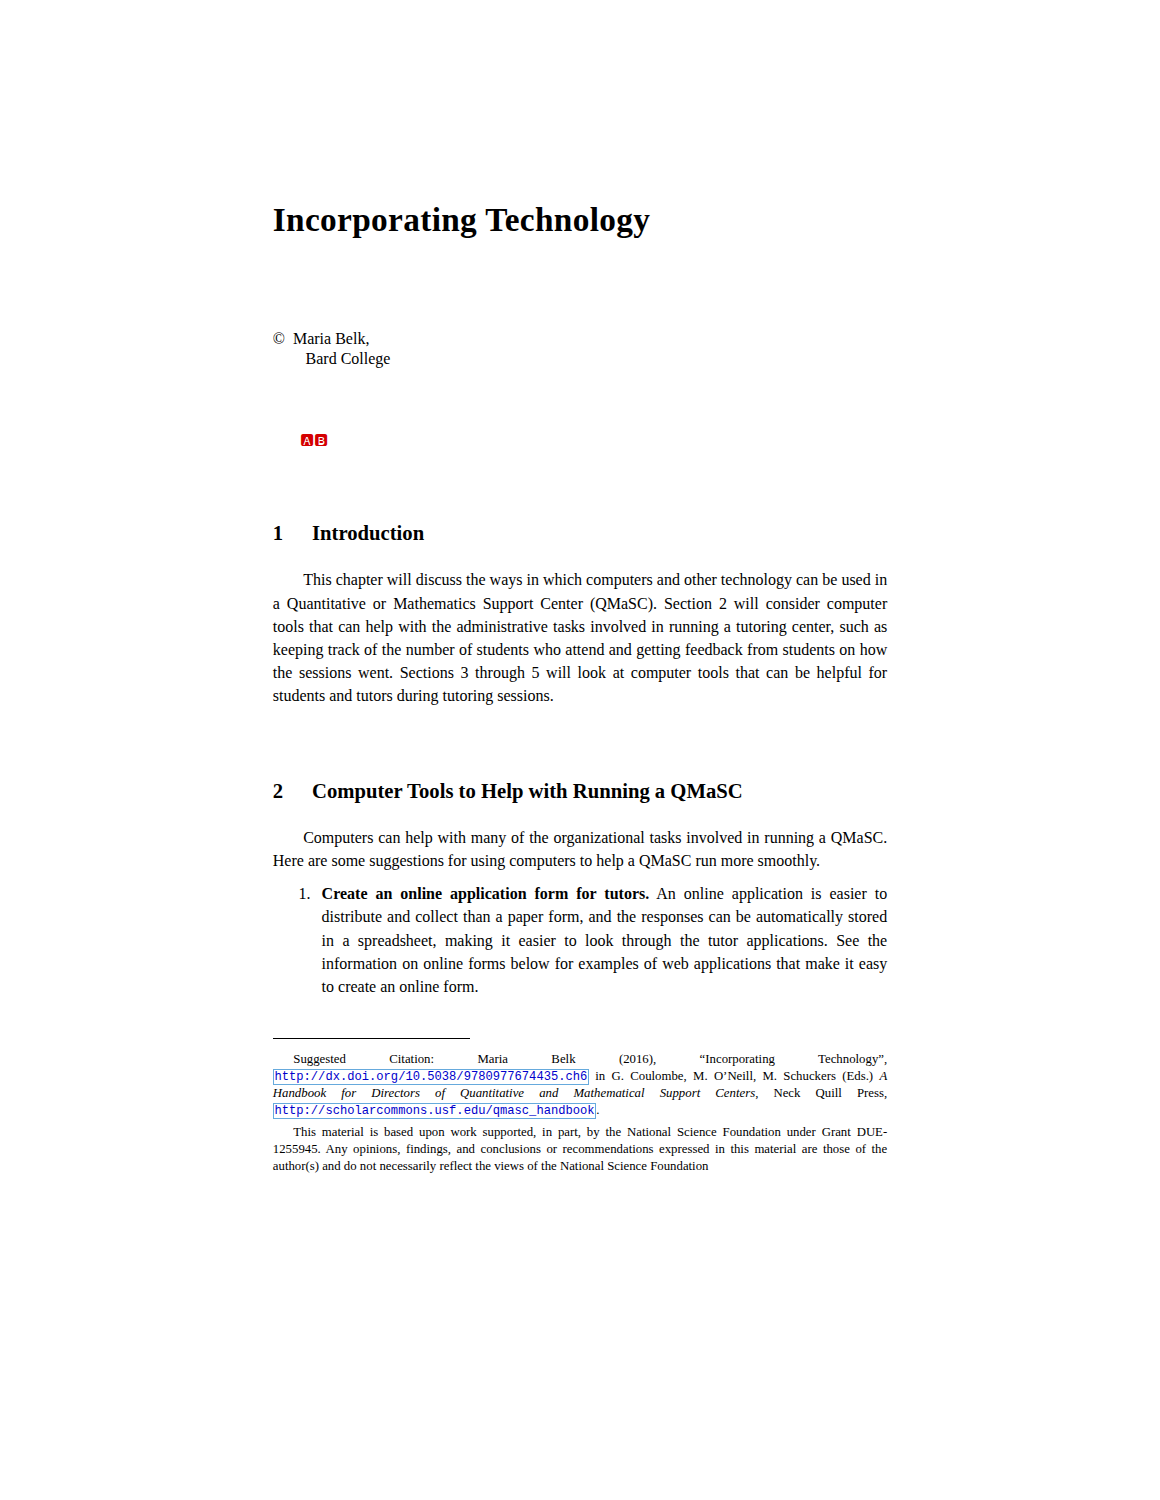Incorporating Technology
© Maria Belk, Bard College
🅰🅱
1 Introduction
This chapter will discuss the ways in which computers and other technology can be used in a Quantitative or Mathematics Support Center (QMaSC). Section 2 will consider computer tools that can help with the administrative tasks involved in running a tutoring center, such as keeping track of the number of students who attend and getting feedback from students on how the sessions went. Sections 3 through 5 will look at computer tools that can be helpful for students and tutors during tutoring sessions.
2 Computer Tools to Help with Running a QMaSC
Computers can help with many of the organizational tasks involved in running a QMaSC. Here are some suggestions for using computers to help a QMaSC run more smoothly.
Create an online application form for tutors. An online application is easier to distribute and collect than a paper form, and the responses can be automatically stored in a spreadsheet, making it easier to look through the tutor applications. See the information on online forms below for examples of web applications that make it easy to create an online form.
Suggested Citation: Maria Belk (2016), “Incorporating Technology”, http://dx.doi.org/10.5038/9780977674435.ch6 in G. Coulombe, M. O’Neill, M. Schuckers (Eds.) A Handbook for Directors of Quantitative and Mathematical Support Centers, Neck Quill Press, http://scholarcommons.usf.edu/qmasc_handbook.
This material is based upon work supported, in part, by the National Science Foundation under Grant DUE-1255945. Any opinions, findings, and conclusions or recommendations expressed in this material are those of the author(s) and do not necessarily reflect the views of the National Science Foundation